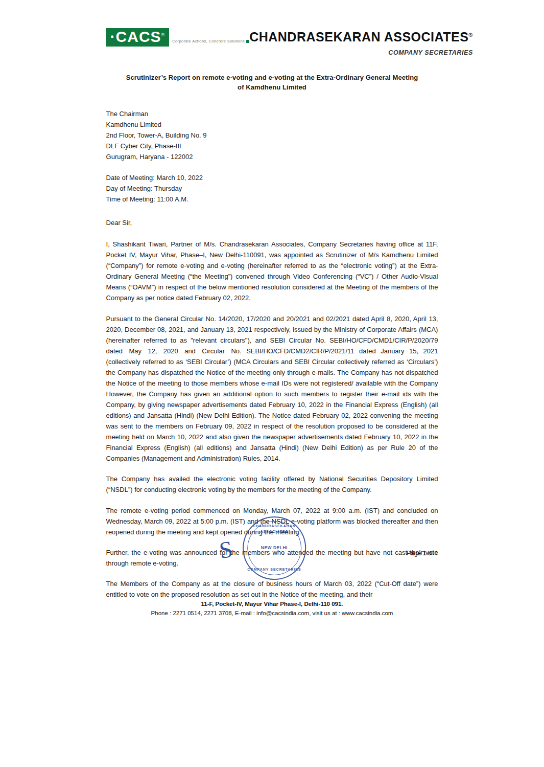·CACS®
Corporate Actions, Concrete Solutions
CHANDRASEKARAN ASSOCIATES®
COMPANY SECRETARIES
Scrutinizer’s Report on remote e-voting and e-voting at the Extra-Ordinary General Meeting
of Kamdhenu Limited
The Chairman
Kamdhenu Limited
2nd Floor, Tower-A, Building No. 9
DLF Cyber City, Phase-III
Gurugram, Haryana - 122002
Date of Meeting: March 10, 2022
Day of Meeting: Thursday
Time of Meeting: 11:00 A.M.
Dear Sir,
I, Shashikant Tiwari, Partner of M/s. Chandrasekaran Associates, Company Secretaries having office at 11F, Pocket IV, Mayur Vihar, Phase–I, New Delhi-110091, was appointed as Scrutinizer of M/s Kamdhenu Limited (“Company”) for remote e-voting and e-voting (hereinafter referred to as the “electronic voting”) at the Extra-Ordinary General Meeting (“the Meeting”) convened through Video Conferencing (“VC”) / Other Audio-Visual Means (“OAVM”) in respect of the below mentioned resolution considered at the Meeting of the members of the Company as per notice dated February 02, 2022.
Pursuant to the General Circular No. 14/2020, 17/2020 and 20/2021 and 02/2021 dated April 8, 2020, April 13, 2020, December 08, 2021, and January 13, 2021 respectively, issued by the Ministry of Corporate Affairs (MCA) (hereinafter referred to as "relevant circulars"), and SEBI Circular No. SEBI/HO/CFD/CMD1/CIR/P/2020/79 dated May 12, 2020 and Circular No. SEBI/HO/CFD/CMD2/CIR/P/2021/11 dated January 15, 2021 (collectively referred to as ‘SEBI Circular’) (MCA Circulars and SEBI Circular collectively referred as ‘Circulars’) the Company has dispatched the Notice of the meeting only through e-mails. The Company has not dispatched the Notice of the meeting to those members whose e-mail IDs were not registered/ available with the Company However, the Company has given an additional option to such members to register their e-mail ids with the Company, by giving newspaper advertisements dated February 10, 2022 in the Financial Express (English) (all editions) and Jansatta (Hindi) (New Delhi Edition). The Notice dated February 02, 2022 convening the meeting was sent to the members on February 09, 2022 in respect of the resolution proposed to be considered at the meeting held on March 10, 2022 and also given the newspaper advertisements dated February 10, 2022 in the Financial Express (English) (all editions) and Jansatta (Hindi) (New Delhi Edition) as per Rule 20 of the Companies (Management and Administration) Rules, 2014.
The Company has availed the electronic voting facility offered by National Securities Depository Limited (“NSDL”) for conducting electronic voting by the members for the meeting of the Company.
The remote e-voting period commenced on Monday, March 07, 2022 at 9:00 a.m. (IST) and concluded on Wednesday, March 09, 2022 at 5:00 p.m. (IST) and the NSDL e-voting platform was blocked thereafter and then reopened during the meeting and kept opened during the meeting.
Further, the e-voting was announced for the members who attended the meeting but have not cast their vote through remote e-voting.
The Members of the Company as at the closure of business hours of March 03, 2022 (“Cut-Off date”) were entitled to vote on the proposed resolution as set out in the Notice of the meeting, and their
Page 1 of 4
CHANDRASEKARAN ASSOCIATES
NEW DELHI
COMPANY SECRETARIES
S
11-F, Pocket-IV, Mayur Vihar Phase-I, Delhi-110 091.
Phone : 2271 0514, 2271 3708, E-mail : info@cacsindia.com, visit us at : www.cacsindia.com